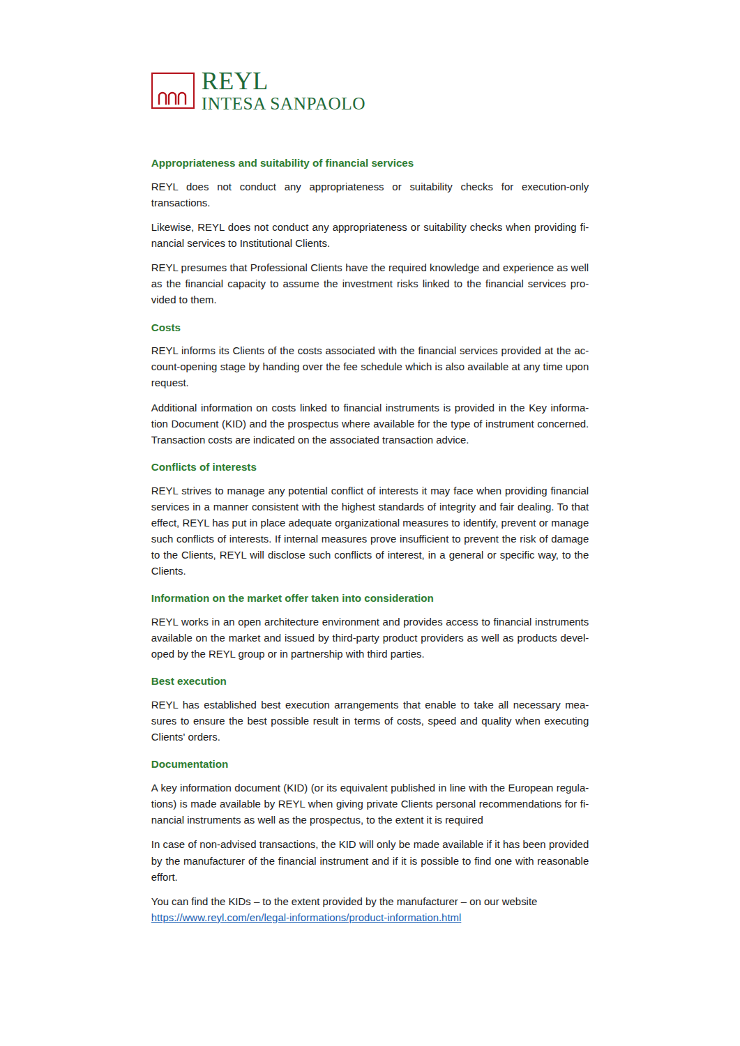REYL
INTESA SANPAOLO
Appropriateness and suitability of financial services
REYL does not conduct any appropriateness or suitability checks for execution-only transactions.
Likewise, REYL does not conduct any appropriateness or suitability checks when providing financial services to Institutional Clients.
REYL presumes that Professional Clients have the required knowledge and experience as well as the financial capacity to assume the investment risks linked to the financial services provided to them.
Costs
REYL informs its Clients of the costs associated with the financial services provided at the account-opening stage by handing over the fee schedule which is also available at any time upon request.
Additional information on costs linked to financial instruments is provided in the Key information Document (KID) and the prospectus where available for the type of instrument concerned. Transaction costs are indicated on the associated transaction advice.
Conflicts of interests
REYL strives to manage any potential conflict of interests it may face when providing financial services in a manner consistent with the highest standards of integrity and fair dealing. To that effect, REYL has put in place adequate organizational measures to identify, prevent or manage such conflicts of interests. If internal measures prove insufficient to prevent the risk of damage to the Clients, REYL will disclose such conflicts of interest, in a general or specific way, to the Clients.
Information on the market offer taken into consideration
REYL works in an open architecture environment and provides access to financial instruments available on the market and issued by third-party product providers as well as products developed by the REYL group or in partnership with third parties.
Best execution
REYL has established best execution arrangements that enable to take all necessary measures to ensure the best possible result in terms of costs, speed and quality when executing Clients' orders.
Documentation
A key information document (KID) (or its equivalent published in line with the European regulations) is made available by REYL when giving private Clients personal recommendations for financial instruments as well as the prospectus, to the extent it is required
In case of non-advised transactions, the KID will only be made available if it has been provided by the manufacturer of the financial instrument and if it is possible to find one with reasonable effort.
You can find the KIDs – to the extent provided by the manufacturer – on our website
https://www.reyl.com/en/legal-informations/product-information.html